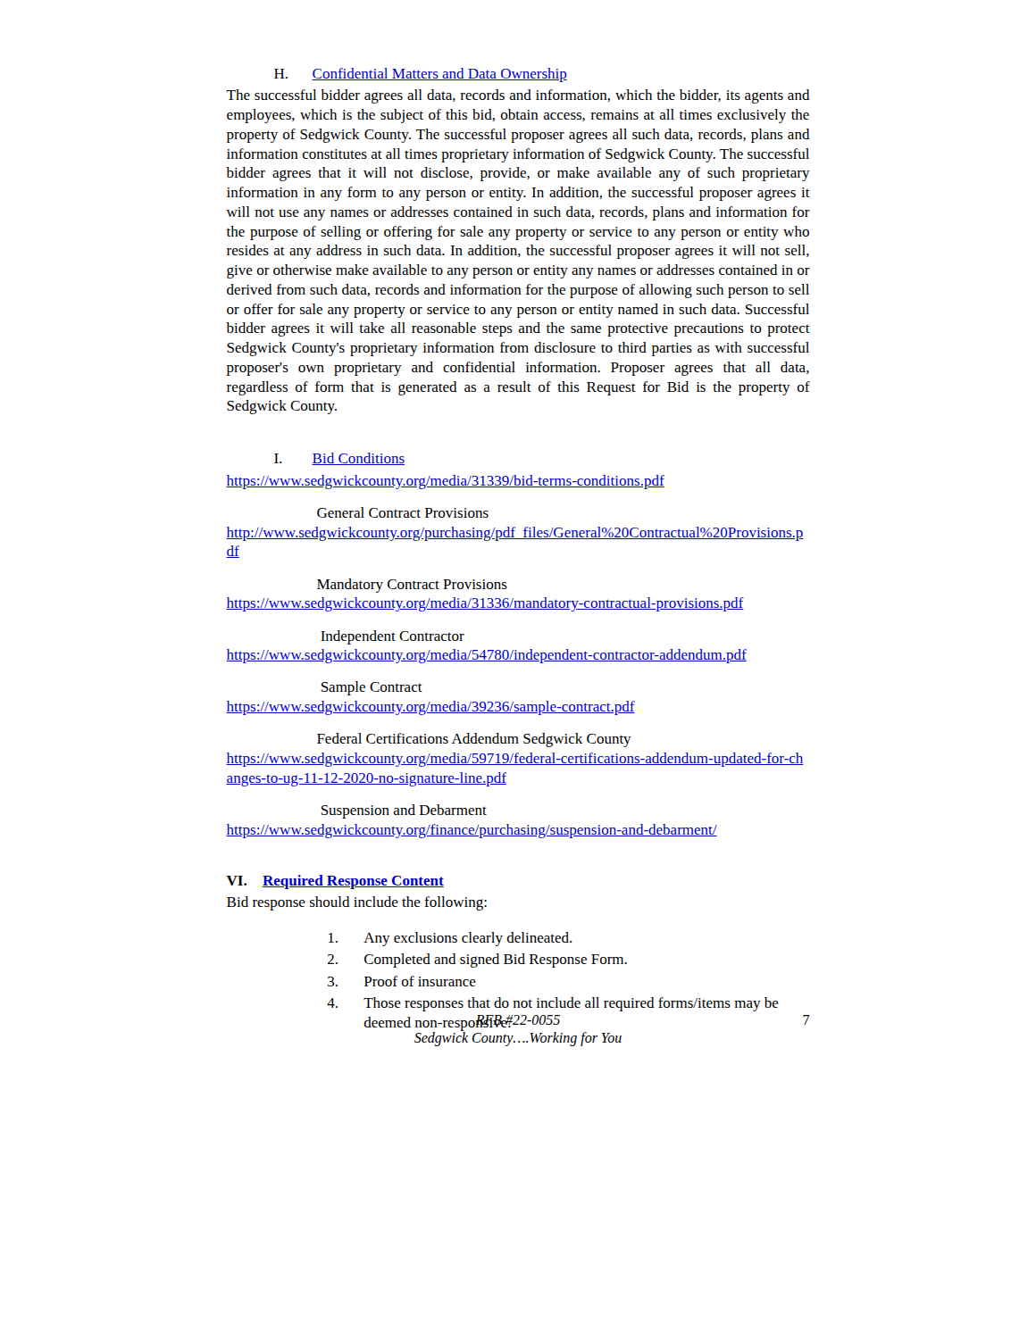H. Confidential Matters and Data Ownership
The successful bidder agrees all data, records and information, which the bidder, its agents and employees, which is the subject of this bid, obtain access, remains at all times exclusively the property of Sedgwick County. The successful proposer agrees all such data, records, plans and information constitutes at all times proprietary information of Sedgwick County. The successful bidder agrees that it will not disclose, provide, or make available any of such proprietary information in any form to any person or entity. In addition, the successful proposer agrees it will not use any names or addresses contained in such data, records, plans and information for the purpose of selling or offering for sale any property or service to any person or entity who resides at any address in such data. In addition, the successful proposer agrees it will not sell, give or otherwise make available to any person or entity any names or addresses contained in or derived from such data, records and information for the purpose of allowing such person to sell or offer for sale any property or service to any person or entity named in such data. Successful bidder agrees it will take all reasonable steps and the same protective precautions to protect Sedgwick County's proprietary information from disclosure to third parties as with successful proposer's own proprietary and confidential information. Proposer agrees that all data, regardless of form that is generated as a result of this Request for Bid is the property of Sedgwick County.
I. Bid Conditions
https://www.sedgwickcounty.org/media/31339/bid-terms-conditions.pdf
General Contract Provisions
http://www.sedgwickcounty.org/purchasing/pdf_files/General%20Contractual%20Provisions.pdf
Mandatory Contract Provisions
https://www.sedgwickcounty.org/media/31336/mandatory-contractual-provisions.pdf
Independent Contractor
https://www.sedgwickcounty.org/media/54780/independent-contractor-addendum.pdf
Sample Contract
https://www.sedgwickcounty.org/media/39236/sample-contract.pdf
Federal Certifications Addendum Sedgwick County
https://www.sedgwickcounty.org/media/59719/federal-certifications-addendum-updated-for-changes-to-ug-11-12-2020-no-signature-line.pdf
Suspension and Debarment
https://www.sedgwickcounty.org/finance/purchasing/suspension-and-debarment/
VI. Required Response Content
Bid response should include the following:
Any exclusions clearly delineated.
Completed and signed Bid Response Form.
Proof of insurance
Those responses that do not include all required forms/items may be deemed non-responsive.
RFB #22-00557
Sedgwick County….Working for You